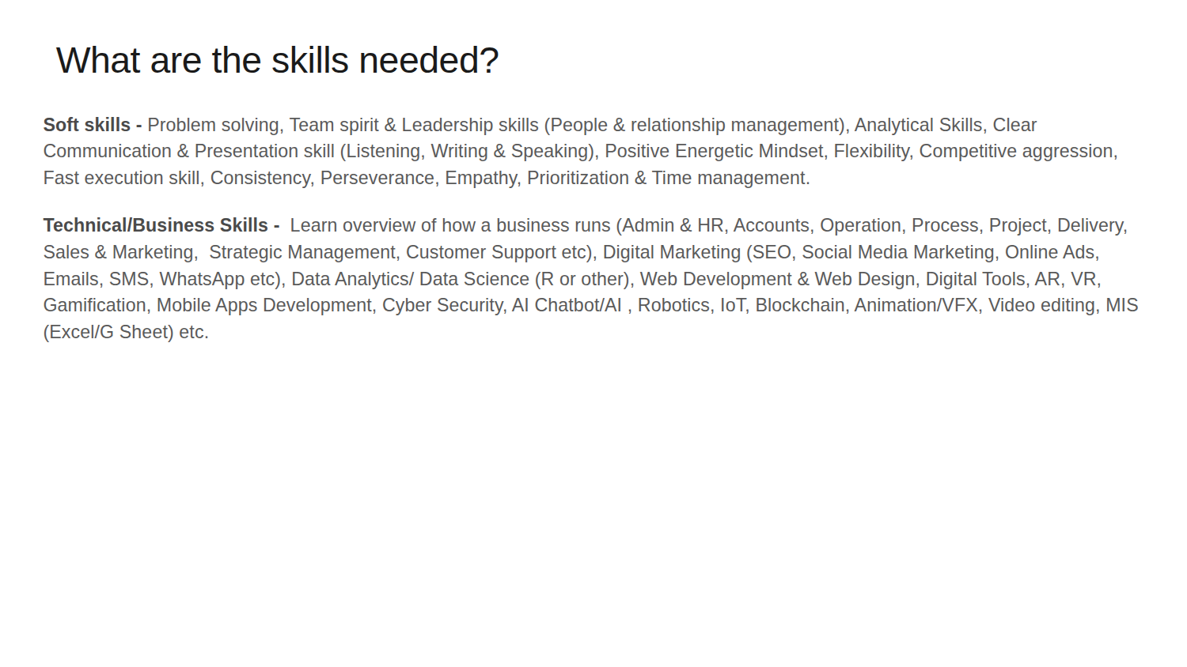What are the skills needed?
Soft skills - Problem solving, Team spirit & Leadership skills (People & relationship management), Analytical Skills, Clear Communication & Presentation skill (Listening, Writing & Speaking), Positive Energetic Mindset, Flexibility, Competitive aggression, Fast execution skill, Consistency, Perseverance, Empathy, Prioritization & Time management.
Technical/Business Skills - Learn overview of how a business runs (Admin & HR, Accounts, Operation, Process, Project, Delivery, Sales & Marketing, Strategic Management, Customer Support etc), Digital Marketing (SEO, Social Media Marketing, Online Ads, Emails, SMS, WhatsApp etc), Data Analytics/ Data Science (R or other), Web Development & Web Design, Digital Tools, AR, VR, Gamification, Mobile Apps Development, Cyber Security, AI Chatbot/AI , Robotics, IoT, Blockchain, Animation/VFX, Video editing, MIS (Excel/G Sheet) etc.